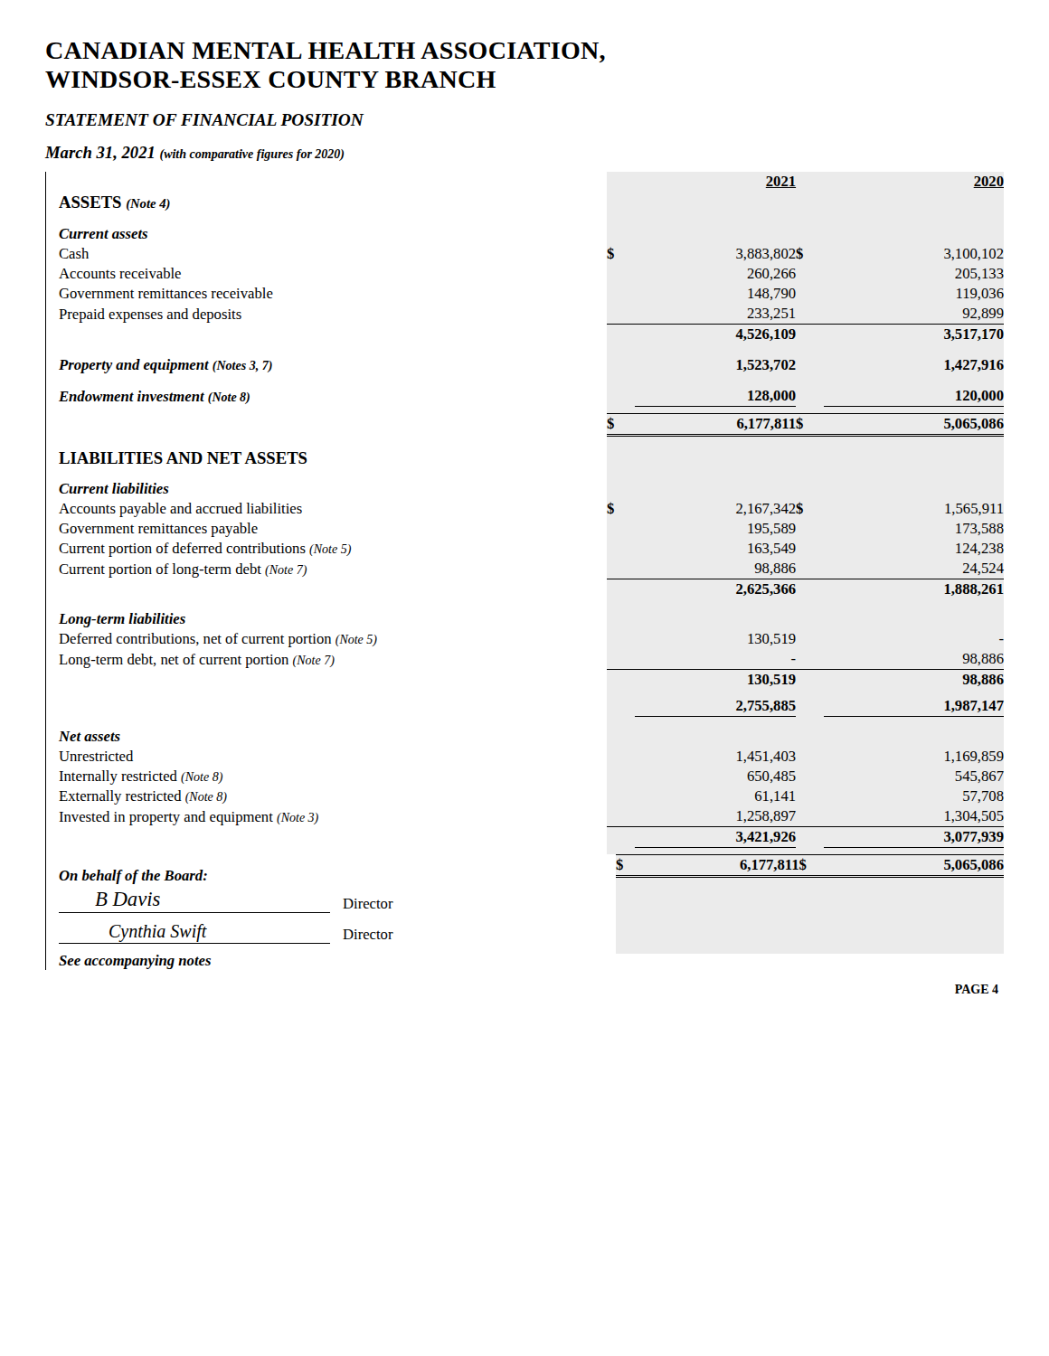CANADIAN MENTAL HEALTH ASSOCIATION,
WINDSOR-ESSEX COUNTY BRANCH
STATEMENT OF FINANCIAL POSITION
March 31, 2021 (with comparative figures for 2020)
| | | 2021 | | 2020 |
| ASSETS (Note 4) | | | | |
| Current assets | | | | |
| Cash | $ | 3,883,802 | $ | 3,100,102 |
| Accounts receivable | | 260,266 | | 205,133 |
| Government remittances receivable | | 148,790 | | 119,036 |
| Prepaid expenses and deposits | | 233,251 | | 92,899 |
| | | 4,526,109 | | 3,517,170 |
| Property and equipment (Notes 3, 7) | | 1,523,702 | | 1,427,916 |
| Endowment investment (Note 8) | | 128,000 | | 120,000 |
| | $ | 6,177,811 | $ | 5,065,086 |
| LIABILITIES AND NET ASSETS | | | | |
| Current liabilities | | | | |
| Accounts payable and accrued liabilities | $ | 2,167,342 | $ | 1,565,911 |
| Government remittances payable | | 195,589 | | 173,588 |
| Current portion of deferred contributions (Note 5) | | 163,549 | | 124,238 |
| Current portion of long-term debt (Note 7) | | 98,886 | | 24,524 |
| | | 2,625,366 | | 1,888,261 |
| Long-term liabilities | | | | |
| Deferred contributions, net of current portion (Note 5) | | 130,519 | | - |
| Long-term debt, net of current portion (Note 7) | | - | | 98,886 |
| | | 130,519 | | 98,886 |
| | | 2,755,885 | | 1,987,147 |
| Net assets | | | | |
| Unrestricted | | 1,451,403 | | 1,169,859 |
| Internally restricted (Note 8) | | 650,485 | | 545,867 |
| Externally restricted (Note 8) | | 61,141 | | 57,708 |
| Invested in property and equipment (Note 3) | | 1,258,897 | | 1,304,505 |
| | | 3,421,926 | | 3,077,939 |
On behalf of the Board:
B Davis Director
Cynthia Swift Director
See accompanying notes
| $ | 6,177,811 | $ | 5,065,086 |
PAGE 4